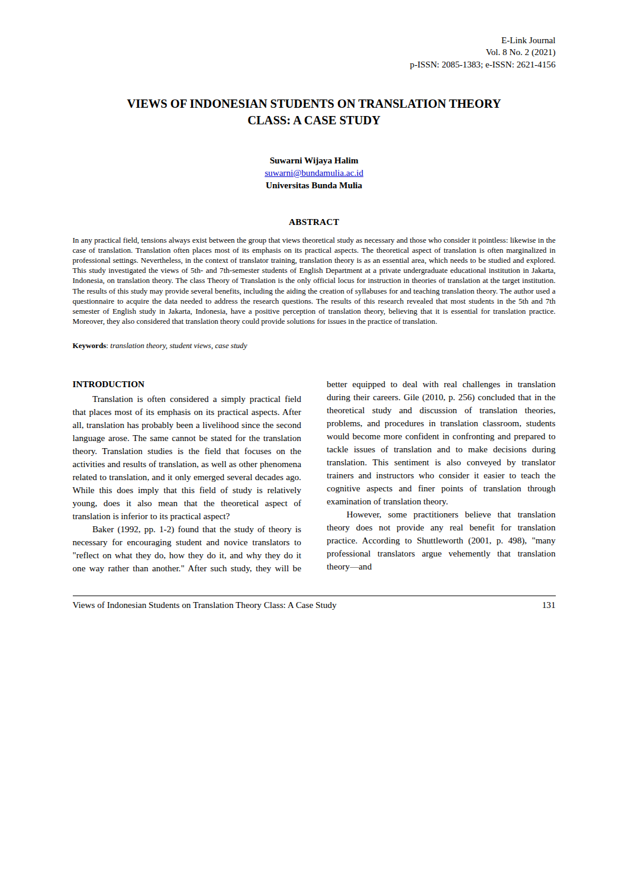E-Link Journal
Vol. 8 No. 2 (2021)
p-ISSN: 2085-1383; e-ISSN: 2621-4156
VIEWS OF INDONESIAN STUDENTS ON TRANSLATION THEORY CLASS: A CASE STUDY
Suwarni Wijaya Halim
suwarni@bundamulia.ac.id
Universitas Bunda Mulia
ABSTRACT
In any practical field, tensions always exist between the group that views theoretical study as necessary and those who consider it pointless: likewise in the case of translation. Translation often places most of its emphasis on its practical aspects. The theoretical aspect of translation is often marginalized in professional settings. Nevertheless, in the context of translator training, translation theory is as an essential area, which needs to be studied and explored. This study investigated the views of 5th- and 7th-semester students of English Department at a private undergraduate educational institution in Jakarta, Indonesia, on translation theory. The class Theory of Translation is the only official locus for instruction in theories of translation at the target institution. The results of this study may provide several benefits, including the aiding the creation of syllabuses for and teaching translation theory. The author used a questionnaire to acquire the data needed to address the research questions. The results of this research revealed that most students in the 5th and 7th semester of English study in Jakarta, Indonesia, have a positive perception of translation theory, believing that it is essential for translation practice. Moreover, they also considered that translation theory could provide solutions for issues in the practice of translation.
Keywords: translation theory, student views, case study
INTRODUCTION
Translation is often considered a simply practical field that places most of its emphasis on its practical aspects. After all, translation has probably been a livelihood since the second language arose. The same cannot be stated for the translation theory. Translation studies is the field that focuses on the activities and results of translation, as well as other phenomena related to translation, and it only emerged several decades ago. While this does imply that this field of study is relatively young, does it also mean that the theoretical aspect of translation is inferior to its practical aspect?
Baker (1992, pp. 1-2) found that the study of theory is necessary for encouraging student and novice translators to "reflect on what they do, how they do it, and why they do it one way rather than another." After such study, they will be better equipped to deal with real challenges in translation during their careers. Gile (2010, p. 256) concluded that in the theoretical study and discussion of translation theories, problems, and procedures in translation classroom, students would become more confident in confronting and prepared to tackle issues of translation and to make decisions during translation. This sentiment is also conveyed by translator trainers and instructors who consider it easier to teach the cognitive aspects and finer points of translation through examination of translation theory.
However, some practitioners believe that translation theory does not provide any real benefit for translation practice. According to Shuttleworth (2001, p. 498), "many professional translators argue vehemently that translation theory—and
Views of Indonesian Students on Translation Theory Class: A Case Study 131